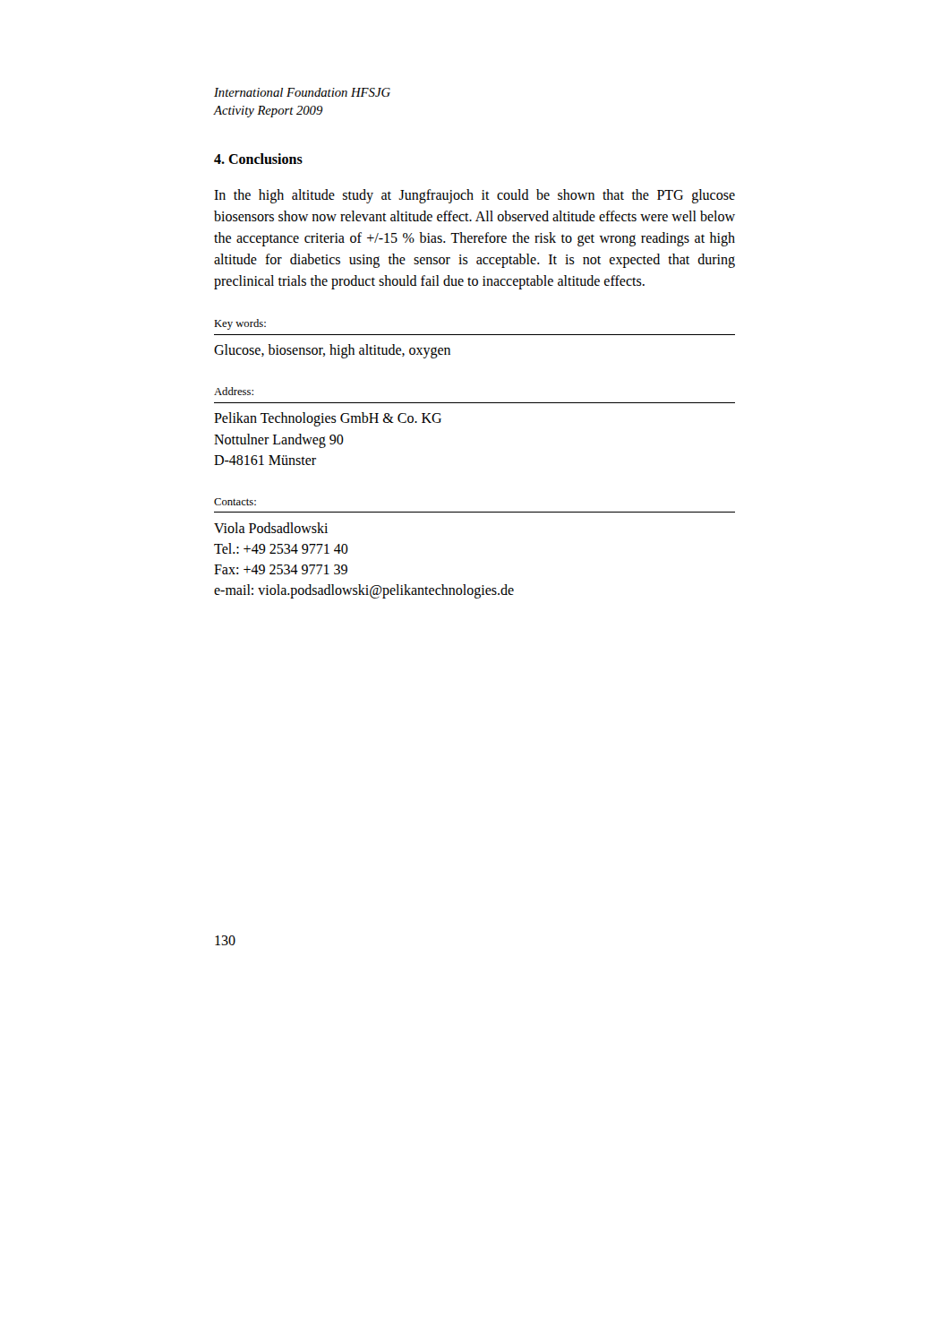International Foundation HFSJG
Activity Report 2009
4. Conclusions
In the high altitude study at Jungfraujoch it could be shown that the PTG glucose biosensors show now relevant altitude effect. All observed altitude effects were well below the acceptance criteria of +/-15 % bias. Therefore the risk to get wrong readings at high altitude for diabetics using the sensor is acceptable. It is not expected that during preclinical trials the product should fail due to inacceptable altitude effects.
Key words:
Glucose, biosensor, high altitude, oxygen
Address:
Pelikan Technologies GmbH & Co. KG
Nottulner Landweg 90
D-48161 Münster
Contacts:
Viola Podsadlowski
Tel.: +49 2534 9771 40
Fax: +49 2534 9771 39
e-mail: viola.podsadlowski@pelikantechnologies.de
130